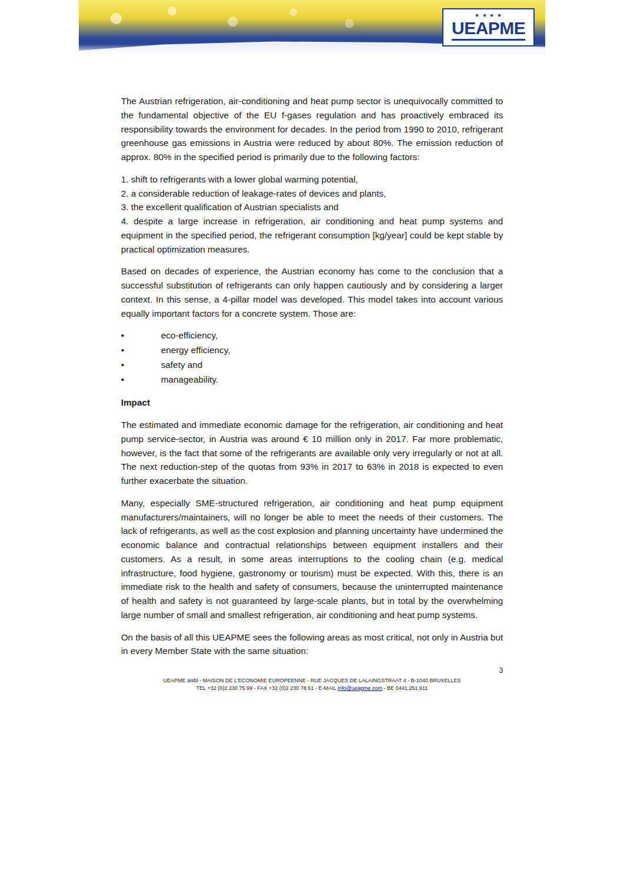★ ★ ★ ★
UEAPME
The Austrian refrigeration, air-conditioning and heat pump sector is unequivocally committed to the fundamental objective of the EU f-gases regulation and has proactively embraced its responsibility towards the environment for decades. In the period from 1990 to 2010, refrigerant greenhouse gas emissions in Austria were reduced by about 80%. The emission reduction of approx. 80% in the specified period is primarily due to the following factors:
1. shift to refrigerants with a lower global warming potential,
2. a considerable reduction of leakage-rates of devices and plants,
3. the excellent qualification of Austrian specialists and
4. despite a large increase in refrigeration, air conditioning and heat pump systems and equipment in the specified period, the refrigerant consumption [kg/year] could be kept stable by practical optimization measures.
Based on decades of experience, the Austrian economy has come to the conclusion that a successful substitution of refrigerants can only happen cautiously and by considering a larger context. In this sense, a 4-pillar model was developed. This model takes into account various equally important factors for a concrete system. Those are:
•eco-efficiency,
•energy efficiency,
•safety and
•manageability.
Impact
The estimated and immediate economic damage for the refrigeration, air conditioning and heat pump service-sector, in Austria was around € 10 million only in 2017. Far more problematic, however, is the fact that some of the refrigerants are available only very irregularly or not at all. The next reduction-step of the quotas from 93% in 2017 to 63% in 2018 is expected to even further exacerbate the situation.
Many, especially SME-structured refrigeration, air conditioning and heat pump equipment manufacturers/maintainers, will no longer be able to meet the needs of their customers. The lack of refrigerants, as well as the cost explosion and planning uncertainty have undermined the economic balance and contractual relationships between equipment installers and their customers. As a result, in some areas interruptions to the cooling chain (e.g. medical infrastructure, food hygiene, gastronomy or tourism) must be expected. With this, there is an immediate risk to the health and safety of consumers, because the uninterrupted maintenance of health and safety is not guaranteed by large-scale plants, but in total by the overwhelming large number of small and smallest refrigeration, air conditioning and heat pump systems.
On the basis of all this UEAPME sees the following areas as most critical, not only in Austria but in every Member State with the same situation:
3
UEAPME aisbl - MAISON DE L'ECONOMIE EUROPEENNE - RUE JACQUES DE LALAINGSTRAAT 4 - B-1040 BRUXELLES
TEL +32 (0)2 230 75 99 - FAX +32 (0)2 230 78 61 - E-MAIL info@ueapme.com - BE 0441.251.911